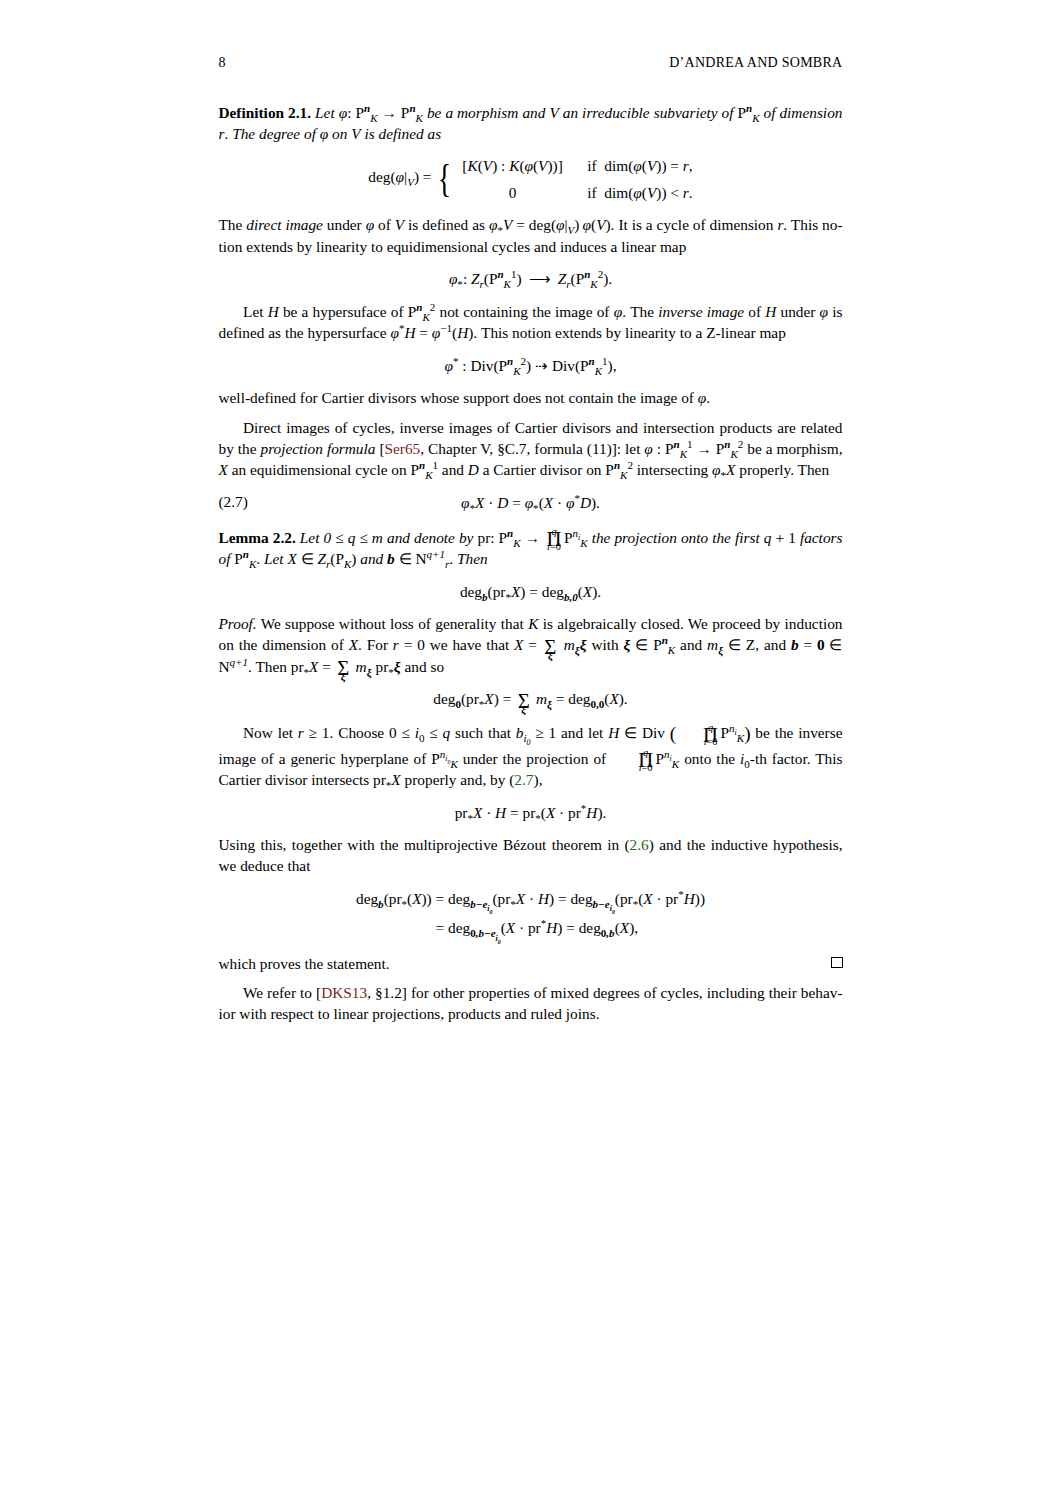8 D’ANDREA AND SOMBRA
Definition 2.1. Let φ: PnK → PnK be a morphism and V an irreducible subvariety of PnK of dimension r. The degree of φ on V is defined as
deg(φ|V) = { [K(V) : K(φ(V))] if dim(φ(V)) = r, 0 if dim(φ(V)) < r.
The direct image under φ of V is defined as φ*V = deg(φ|V) φ(V). It is a cycle of dimension r. This notion extends by linearity to equidimensional cycles and induces a linear map
φ*: Zr(PnK1) ⟶ Zr(PnK2).
Let H be a hypersuface of PnK2 not containing the image of φ. The inverse image of H under φ is defined as the hypersurface φ*H = φ−1(H). This notion extends by linearity to a Z-linear map
φ* : Div(PnK2) ⇢ Div(PnK1),
well-defined for Cartier divisors whose support does not contain the image of φ.
Direct images of cycles, inverse images of Cartier divisors and intersection products are related by the projection formula [Ser65, Chapter V, §C.7, formula (11)]: let φ : PnK1 → PnK2 be a morphism, X an equidimensional cycle on PnK1 and D a Cartier divisor on PnK2 intersecting φ*X properly. Then
(2.7) φ*X · D = φ*(X · φ*D).
Lemma 2.2. Let 0 ≤ q ≤ m and denote by pr: PnK → Πi=0 q PniK the projection onto the first q + 1 factors of PnK. Let X ∈ Zr(PK) and b ∈ Nq+1r. Then
degb(pr*X) = degb,0(X).
Proof. We suppose without loss of generality that K is algebraically closed. We proceed by induction on the dimension of X. For r = 0 we have that X = Σξ mξξ with ξ ∈ PnK and mξ ∈ Z, and b = 0 ∈ Nq+1. Then pr*X = Σξ mξ pr*ξ and so
deg0(pr*X) = Σξ mξ = deg0,0(X).
Now let r ≥ 1. Choose 0 ≤ i0 ≤ q such that bi0 ≥ 1 and let H ∈ Div (Πi=0 q PniK) be the inverse image of a generic hyperplane of Pni0K under the projection of Πi=0 q PniK onto the i0-th factor. This Cartier divisor intersects pr*X properly and, by (2.7),
pr*X · H = pr*(X · pr*H).
Using this, together with the multiprojective Bézout theorem in (2.6) and the inductive hypothesis, we deduce that
degb(pr*(X)) = degb−ei0(pr*X · H) = degb−ei0(pr*(X · pr*H)) = deg0,b−ei0(X · pr*H) = deg0,b(X),
which proves the statement.
We refer to [DKS13, §1.2] for other properties of mixed degrees of cycles, including their behavior with respect to linear projections, products and ruled joins.